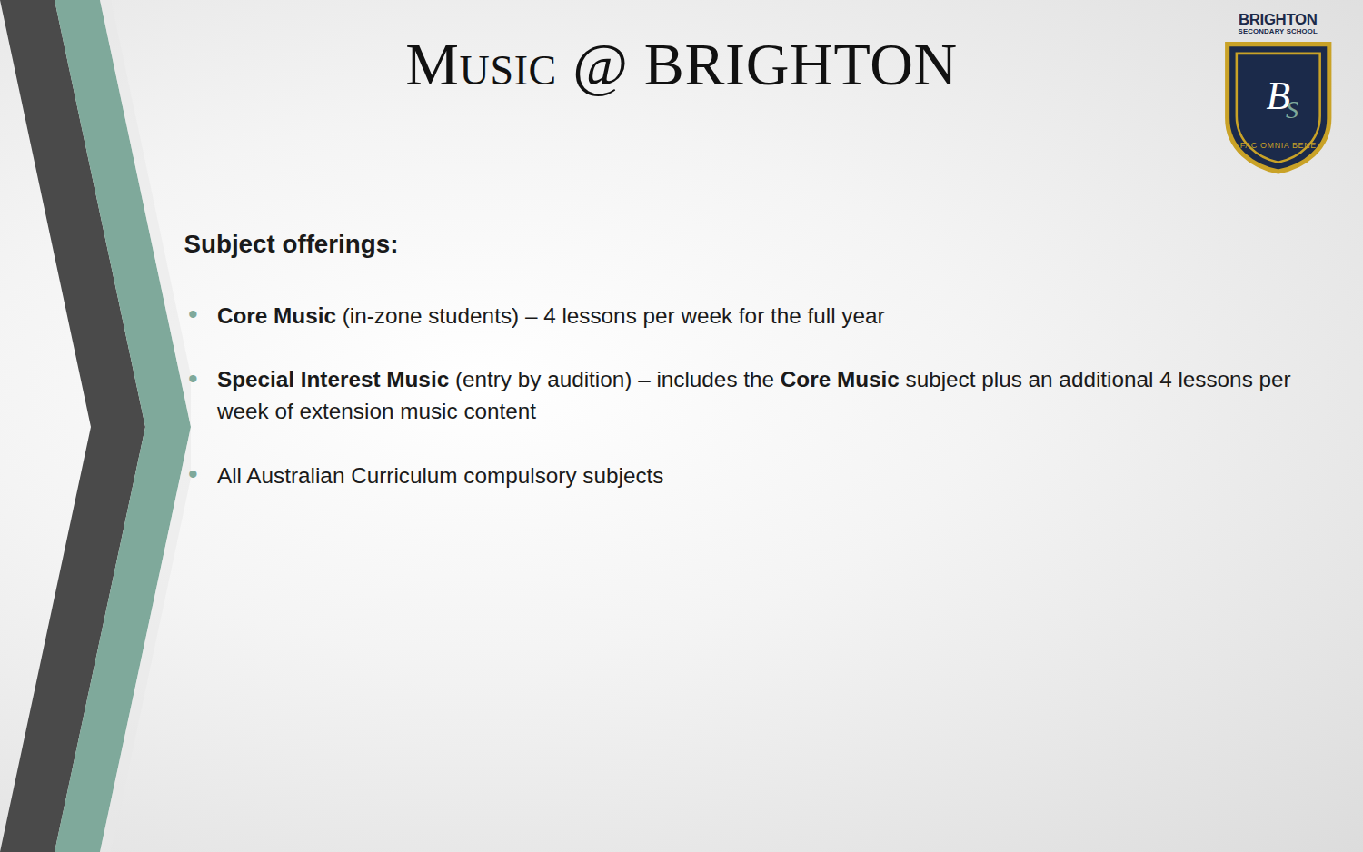BRIGHTON
SECONDARY SCHOOL
B S FAC OMNIA BENE
Music @ BRIGHTON
Subject offerings:
Core Music (in-zone students) – 4 lessons per week for the full year
Special Interest Music (entry by audition) – includes the Core Music subject plus an additional 4 lessons per week of extension music content
All Australian Curriculum compulsory subjects